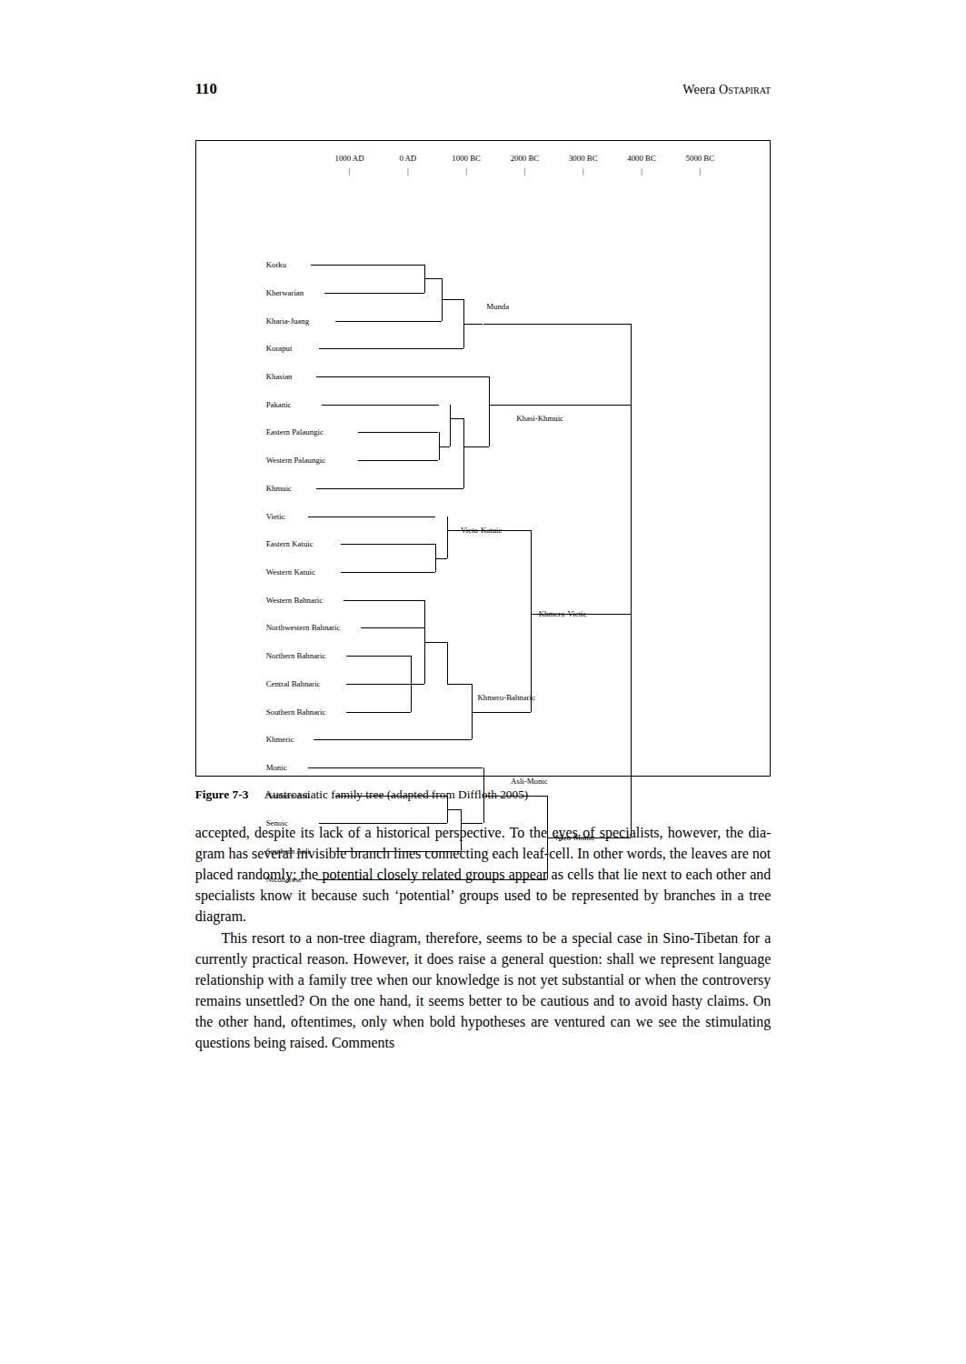110
Weera Ostapirat
1000 AD|
0 AD|
1000 BC|
2000 BC|
3000 BC|
4000 BC|
5000 BC|
Korku
Kherwarian
Kharia-Juang
Koraput
Khasian
Pakanic
Eastern Palaungic
Western Palaungic
Khmuic
Vietic
Eastern Katuic
Western Katuic
Western Bahnaric
Northwestern Bahnaric
Northern Bahnaric
Central Bahnaric
Southern Bahnaric
Khmeric
Monic
Northern Asli
Senoic
Southern Asli
Nicobarese
Munda
Khasi-Khmuic
Vieto-Katuic
Khmero-Vietic
Khmero-Bahnaric
Asli-Monic
Nico-Monic
Figure 7-3 Austroasiatic family tree (adapted from Diffloth 2005)
accepted, despite its lack of a historical perspective. To the eyes of specialists, however, the diagram has several invisible branch lines connecting each leaf-cell. In other words, the leaves are not placed randomly; the potential closely related groups appear as cells that lie next to each other and specialists know it because such ‘potential’ groups used to be represented by branches in a tree diagram.
This resort to a non-tree diagram, therefore, seems to be a special case in Sino-Tibetan for a currently practical reason. However, it does raise a general question: shall we represent language relationship with a family tree when our knowledge is not yet substantial or when the controversy remains unsettled? On the one hand, it seems better to be cautious and to avoid hasty claims. On the other hand, oftentimes, only when bold hypotheses are ventured can we see the stimulating questions being raised. Comments